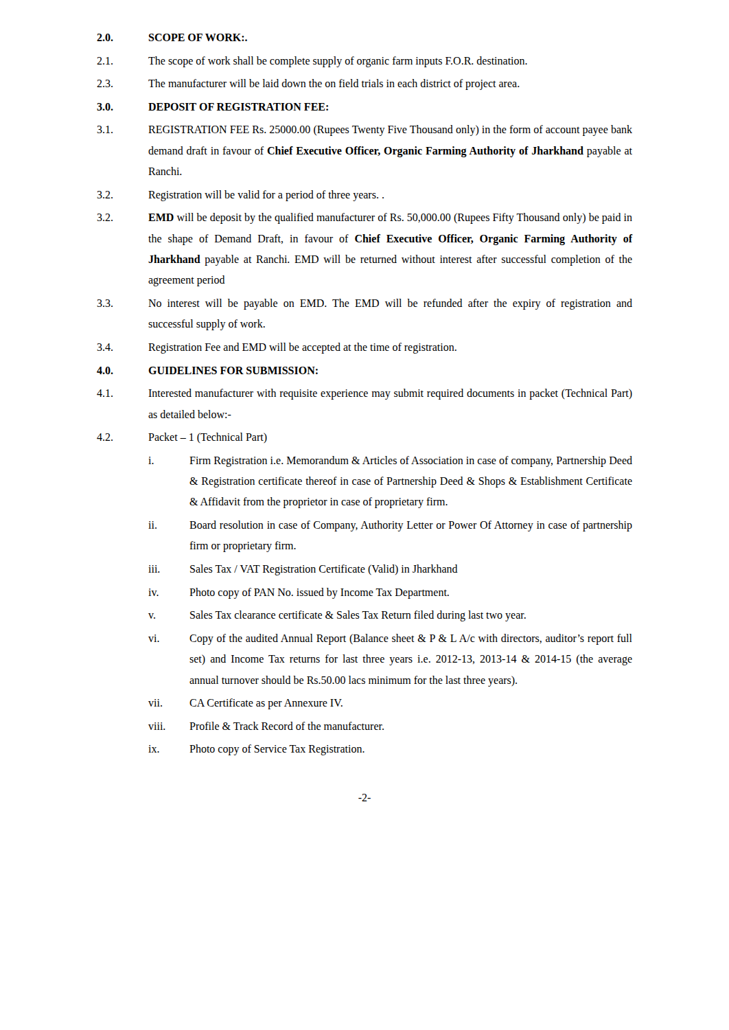2.0.
SCOPE OF WORK:.
2.1.
The scope of work shall be complete supply of organic farm inputs F.O.R. destination.
2.3.
The manufacturer will be laid down the on field trials in each district of project area.
3.0.
DEPOSIT OF REGISTRATION FEE:
3.1.
REGISTRATION FEE Rs. 25000.00 (Rupees Twenty Five Thousand only) in the form of account payee bank demand draft in favour of Chief Executive Officer, Organic Farming Authority of Jharkhand payable at Ranchi.
3.2.
Registration will be valid for a period of three years. .
3.2.
EMD will be deposit by the qualified manufacturer of Rs. 50,000.00 (Rupees Fifty Thousand only) be paid in the shape of Demand Draft, in favour of Chief Executive Officer, Organic Farming Authority of Jharkhand payable at Ranchi. EMD will be returned without interest after successful completion of the agreement period
3.3.
No interest will be payable on EMD. The EMD will be refunded after the expiry of registration and successful supply of work.
3.4.
Registration Fee and EMD will be accepted at the time of registration.
4.0.
GUIDELINES FOR SUBMISSION:
4.1.
Interested manufacturer with requisite experience may submit required documents in packet (Technical Part) as detailed below:-
4.2.
Packet – 1 (Technical Part)
i.
Firm Registration i.e. Memorandum & Articles of Association in case of company, Partnership Deed & Registration certificate thereof in case of Partnership Deed & Shops & Establishment Certificate & Affidavit from the proprietor in case of proprietary firm.
ii.
Board resolution in case of Company, Authority Letter or Power Of Attorney in case of partnership firm or proprietary firm.
iii.
Sales Tax / VAT Registration Certificate (Valid) in Jharkhand
iv.
Photo copy of PAN No. issued by Income Tax Department.
v.
Sales Tax clearance certificate & Sales Tax Return filed during last two year.
vi.
Copy of the audited Annual Report (Balance sheet & P & L A/c with directors, auditor’s report full set) and Income Tax returns for last three years i.e. 2012-13, 2013-14 & 2014-15 (the average annual turnover should be Rs.50.00 lacs minimum for the last three years).
vii.
CA Certificate as per Annexure IV.
viii.
Profile & Track Record of the manufacturer.
ix.
Photo copy of Service Tax Registration.
-2-